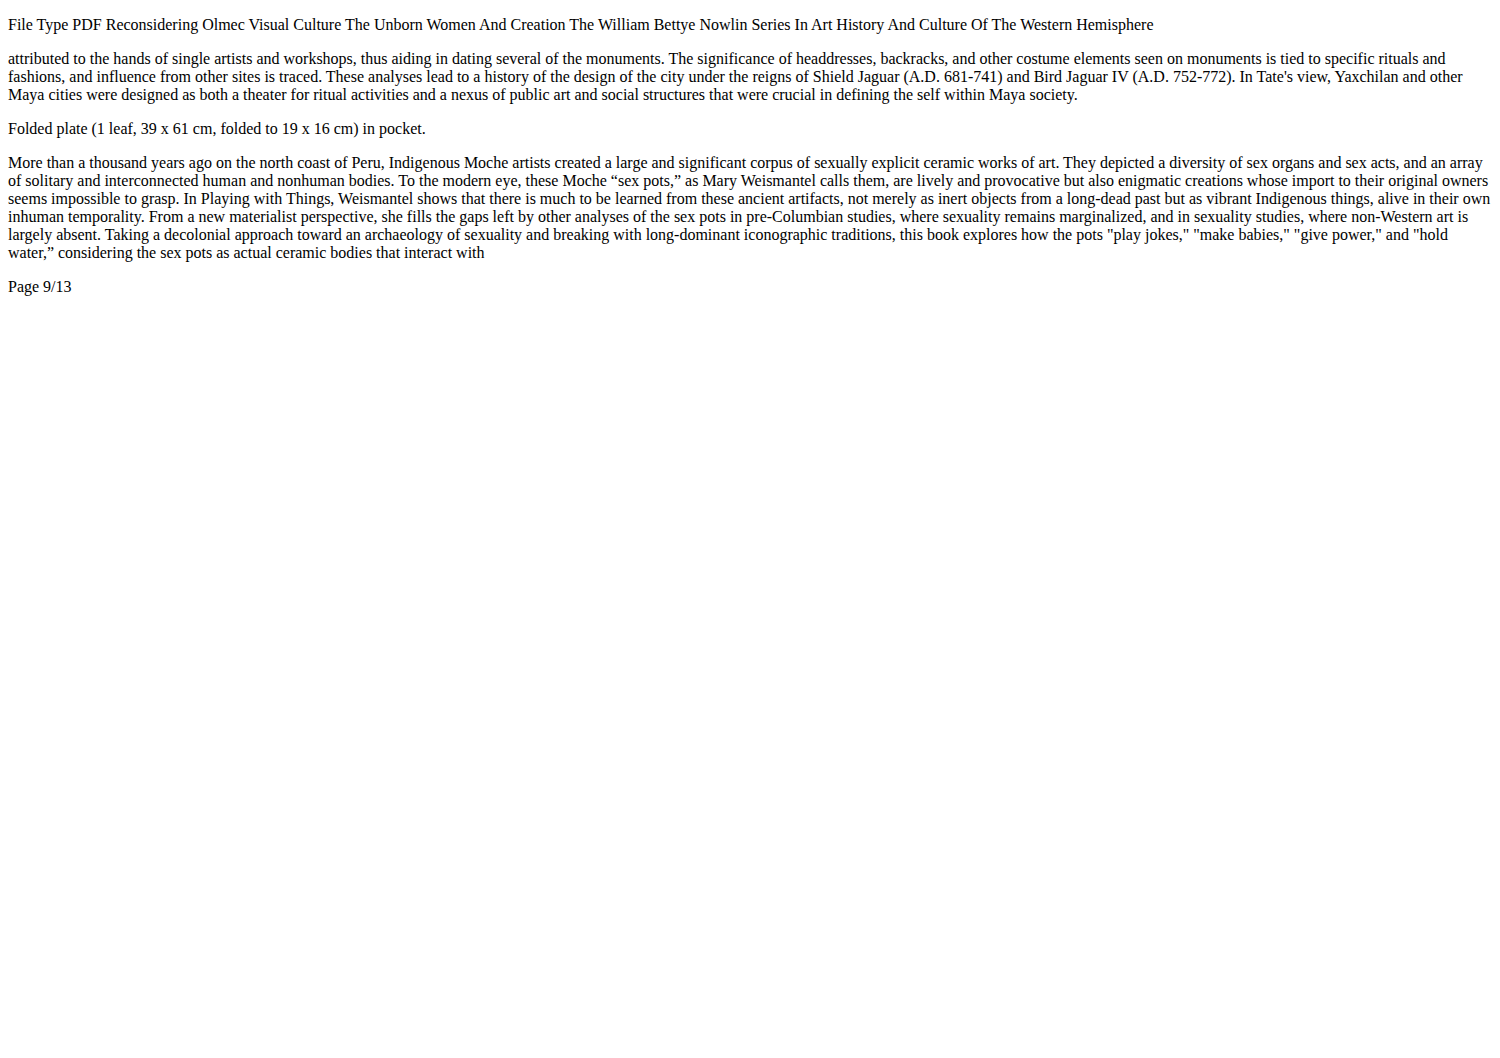File Type PDF Reconsidering Olmec Visual Culture The Unborn Women And Creation The William Bettye Nowlin Series In Art History And Culture Of The Western Hemisphere
attributed to the hands of single artists and workshops, thus aiding in dating several of the monuments. The significance of headdresses, backracks, and other costume elements seen on monuments is tied to specific rituals and fashions, and influence from other sites is traced. These analyses lead to a history of the design of the city under the reigns of Shield Jaguar (A.D. 681-741) and Bird Jaguar IV (A.D. 752-772). In Tate's view, Yaxchilan and other Maya cities were designed as both a theater for ritual activities and a nexus of public art and social structures that were crucial in defining the self within Maya society.
Folded plate (1 leaf, 39 x 61 cm, folded to 19 x 16 cm) in pocket.
More than a thousand years ago on the north coast of Peru, Indigenous Moche artists created a large and significant corpus of sexually explicit ceramic works of art. They depicted a diversity of sex organs and sex acts, and an array of solitary and interconnected human and nonhuman bodies. To the modern eye, these Moche “sex pots,” as Mary Weismantel calls them, are lively and provocative but also enigmatic creations whose import to their original owners seems impossible to grasp. In Playing with Things, Weismantel shows that there is much to be learned from these ancient artifacts, not merely as inert objects from a long-dead past but as vibrant Indigenous things, alive in their own inhuman temporality. From a new materialist perspective, she fills the gaps left by other analyses of the sex pots in pre-Columbian studies, where sexuality remains marginalized, and in sexuality studies, where non-Western art is largely absent. Taking a decolonial approach toward an archaeology of sexuality and breaking with long-dominant iconographic traditions, this book explores how the pots "play jokes," "make babies," "give power," and "hold water,” considering the sex pots as actual ceramic bodies that interact with
Page 9/13